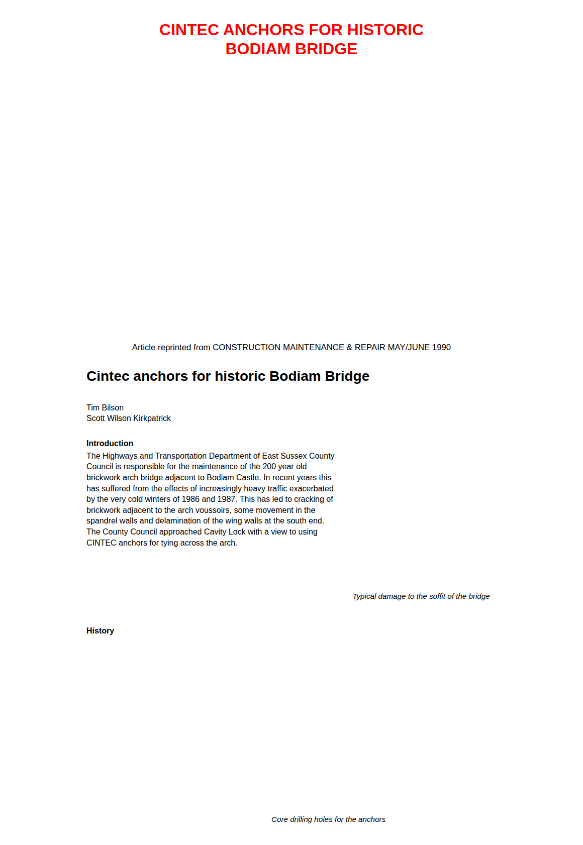CINTEC ANCHORS FOR HISTORIC
BODIAM BRIDGE
Article reprinted from CONSTRUCTION MAINTENANCE & REPAIR MAY/JUNE 1990
Cintec anchors for historic Bodiam Bridge
Tim Bilson
Scott Wilson Kirkpatrick
Typical damage to the soffit of the bridge
Introduction
The Highways and Transportation Department of East Sussex County Council is responsible for the maintenance of the 200 year old brickwork arch bridge adjacent to Bodiam Castle. In recent years this has suffered from the effects of increasingly heavy traffic exacerbated by the very cold winters of 1986 and 1987. This has led to cracking of brickwork adjacent to the arch voussoirs, some movement in the spandrel walls and delamination of the wing walls at the south end. The County Council approached Cavity Lock with a view to using CINTEC anchors for tying across the arch.
History
Core drilling holes for the anchors